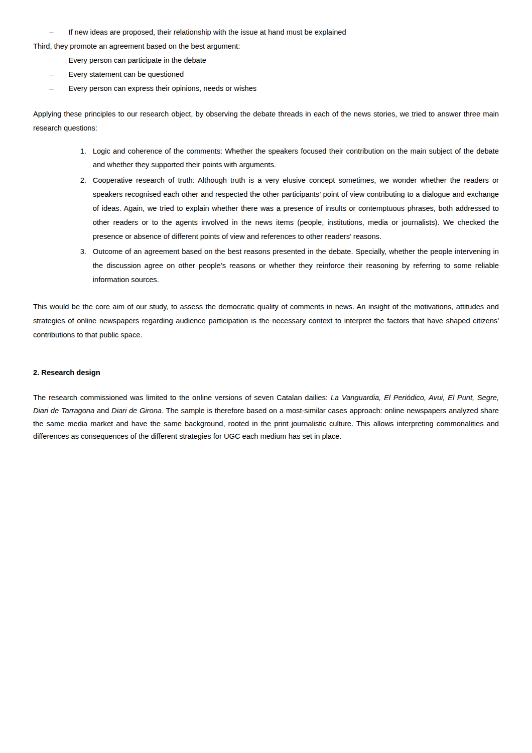If new ideas are proposed, their relationship with the issue at hand must be explained
Third, they promote an agreement based on the best argument:
Every person can participate in the debate
Every statement can be questioned
Every person can express their opinions, needs or wishes
Applying these principles to our research object, by observing the debate threads in each of the news stories, we tried to answer three main research questions:
Logic and coherence of the comments: Whether the speakers focused their contribution on the main subject of the debate and whether they supported their points with arguments.
Cooperative research of truth: Although truth is a very elusive concept sometimes, we wonder whether the readers or speakers recognised each other and respected the other participants’ point of view contributing to a dialogue and exchange of ideas. Again, we tried to explain whether there was a presence of insults or contemptuous phrases, both addressed to other readers or to the agents involved in the news items (people, institutions, media or journalists). We checked the presence or absence of different points of view and references to other readers’ reasons.
Outcome of an agreement based on the best reasons presented in the debate. Specially, whether the people intervening in the discussion agree on other people’s reasons or whether they reinforce their reasoning by referring to some reliable information sources.
This would be the core aim of our study, to assess the democratic quality of comments in news. An insight of the motivations, attitudes and strategies of online newspapers regarding audience participation is the necessary context to interpret the factors that have shaped citizens' contributions to that public space.
2. Research design
The research commissioned was limited to the online versions of seven Catalan dailies: La Vanguardia, El Periódico, Avui, El Punt, Segre, Diari de Tarragona and Diari de Girona. The sample is therefore based on a most-similar cases approach: online newspapers analyzed share the same media market and have the same background, rooted in the print journalistic culture. This allows interpreting commonalities and differences as consequences of the different strategies for UGC each medium has set in place.